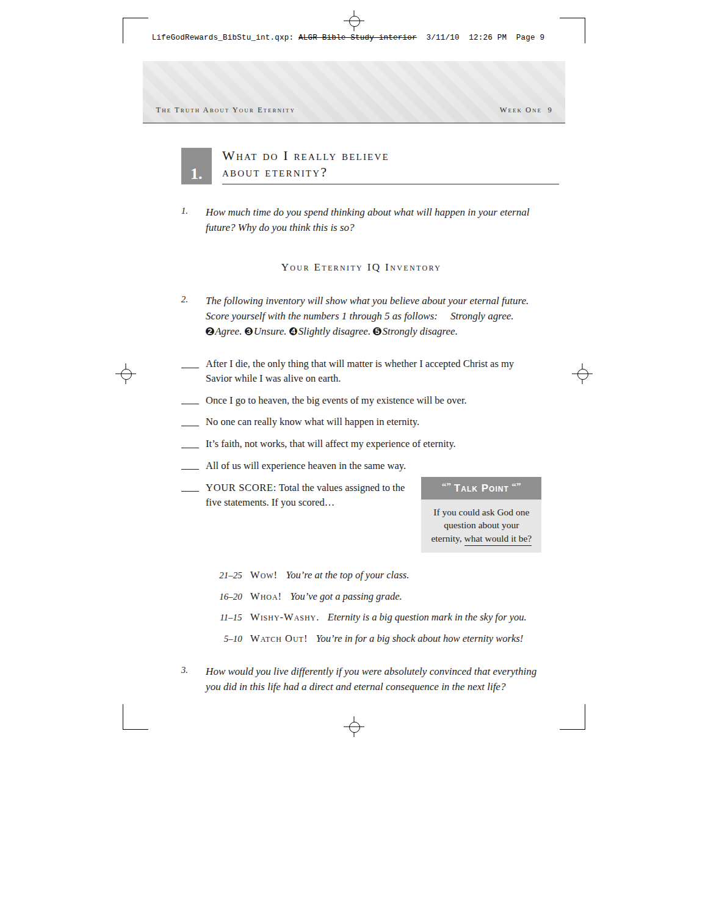LifeGodRewards_BibStu_int.qxp: ALGR Bible Study interior 3/11/10 12:26 PM Page 9
The Truth About Your Eternity Week One 9
1.
What do I really believe
about eternity?
1. How much time do you spend thinking about what will happen in your eternal future? Why do you think this is so?
Your Eternity IQ Inventory
2. The following inventory will show what you believe about your eternal future. Score yourself with the numbers 1 through 5 as follows: Strongly agree.
2 Agree. 3 Unsure. 4 Slightly disagree. 5 Strongly disagree.
After I die, the only thing that will matter is whether I accepted Christ as my Savior while I was alive on earth.
Once I go to heaven, the big events of my existence will be over.
No one can really know what will happen in eternity.
It’s faith, not works, that will affect my experience of eternity.
All of us will experience heaven in the same way.
YOUR SCORE: Total the values assigned to the five statements. If you scored…
“” Talk Point “”
If you could ask God one question about your eternity, what would it be?
21–25 Wow! You’re at the top of your class.
16–20 Whoa! You’ve got a passing grade.
11–15 Wishy-Washy. Eternity is a big question mark in the sky for you.
5–10 Watch Out! You’re in for a big shock about how eternity works!
3. How would you live differently if you were absolutely convinced that everything you did in this life had a direct and eternal consequence in the next life?